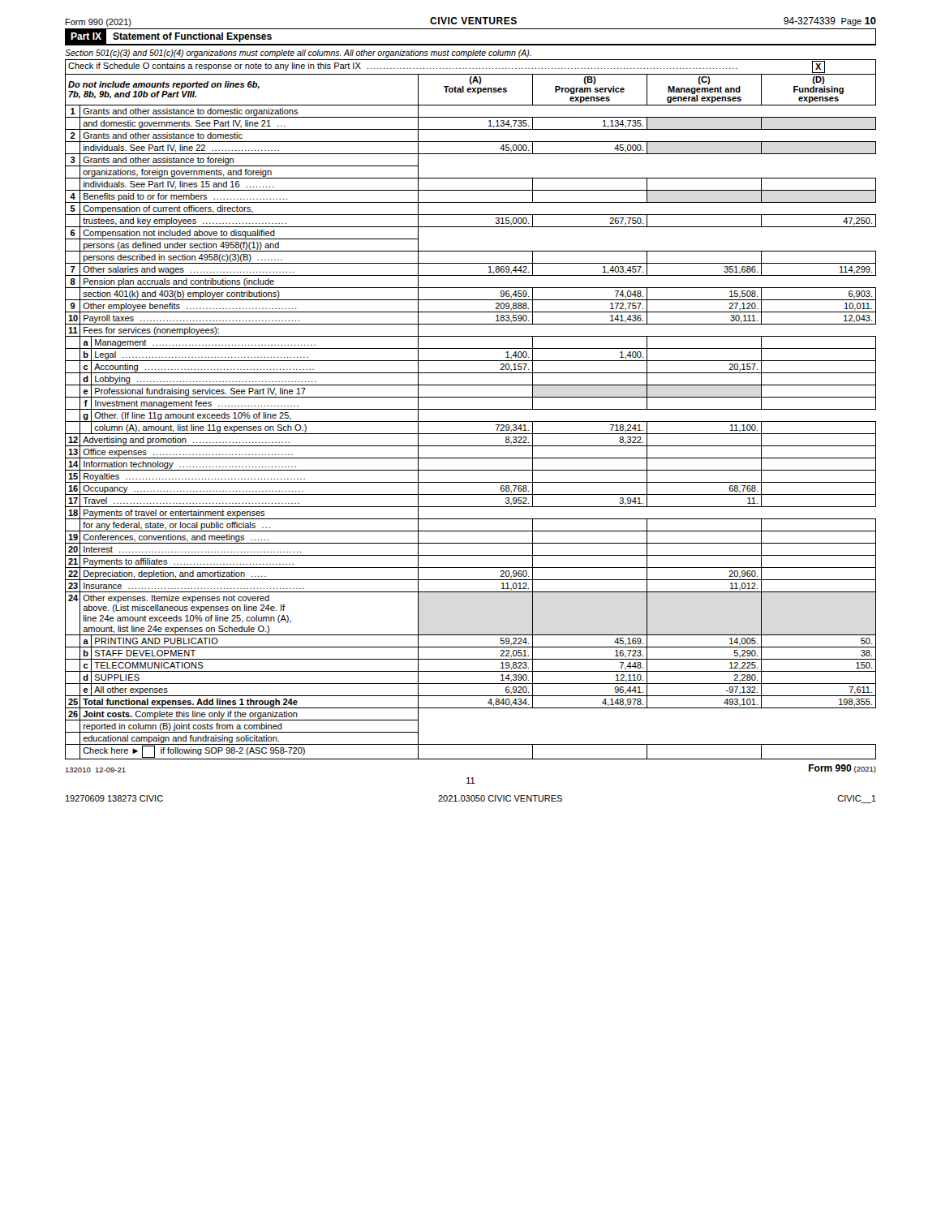Form 990 (2021)
CIVIC VENTURES
94-3274339 Page 10
Part IX
Statement of Functional Expenses
Section 501(c)(3) and 501(c)(4) organizations must complete all columns. All other organizations must complete column (A).
| Check if Schedule O contains a response or note to any line in this Part IX ................................................................................................................. | X |
| Do not include amounts reported on lines 6b, 7b, 8b, 9b, and 10b of Part VIII. | (A) Total expenses | (B) Program service expenses | (C) Management and general expenses | (D) Fundraising expenses |
| 1 | Grants and other assistance to domestic organizations | | | | |
| | and domestic governments. See Part IV, line 21 ... | 1,134,735. | 1,134,735. | | |
| 2 | Grants and other assistance to domestic | | | | |
| | individuals. See Part IV, line 22 ..................... | 45,000. | 45,000. | | |
| 3 | Grants and other assistance to foreign | | | | |
| | organizations, foreign governments, and foreign | | | | |
| | individuals. See Part IV, lines 15 and 16 ......... | | | | |
| 4 | Benefits paid to or for members ....................... | | | | |
| 5 | Compensation of current officers, directors, | | | | |
| | trustees, and key employees .......................... | 315,000. | 267,750. | | 47,250. |
| 6 | Compensation not included above to disqualified | | | | |
| | persons (as defined under section 4958(f)(1)) and | | | | |
| | persons described in section 4958(c)(3)(B) ........ | | | | |
| 7 | Other salaries and wages ................................ | 1,869,442. | 1,403,457. | 351,686. | 114,299. |
| 8 | Pension plan accruals and contributions (include | | | | |
| | section 401(k) and 403(b) employer contributions) | 96,459. | 74,048. | 15,508. | 6,903. |
| 9 | Other employee benefits .................................. | 209,888. | 172,757. | 27,120. | 10,011. |
| 10 | Payroll taxes ................................................. | 183,590. | 141,436. | 30,111. | 12,043. |
| 11 | Fees for services (nonemployees): | | | | |
| | a | Management .................................................. | | | | |
| | b | Legal ......................................................... | 1,400. | 1,400. | | |
| | c | Accounting .................................................... | 20,157. | | 20,157. | |
| | d | Lobbying ....................................................... | | | | |
| | e | Professional fundraising services. See Part IV, line 17 | | | | |
| | f | Investment management fees ......................... | | | | |
| | g | Other. (If line 11g amount exceeds 10% of line 25, | | | | |
| | | column (A), amount, list line 11g expenses on Sch O.) | 729,341. | 718,241. | 11,100. | |
| 12 | Advertising and promotion .............................. | 8,322. | 8,322. | | |
| 13 | Office expenses ........................................... | | | | |
| 14 | Information technology .................................... | | | | |
| 15 | Royalties ....................................................... | | | | |
| 16 | Occupancy .................................................... | 68,768. | | 68,768. | |
| 17 | Travel ......................................................... | 3,952. | 3,941. | 11. | |
| 18 | Payments of travel or entertainment expenses | | | | |
| | for any federal, state, or local public officials ... | | | | |
| 19 | Conferences, conventions, and meetings ...... | | | | |
| 20 | Interest ........................................................ | | | | |
| 21 | Payments to affiliates ..................................... | | | | |
| 22 | Depreciation, depletion, and amortization ..... | 20,960. | | 20,960. | |
| 23 | Insurance ...................................................... | 11,012. | | 11,012. | |
| 24 | Other expenses. Itemize expenses not covered above. (List miscellaneous expenses on line 24e. If line 24e amount exceeds 10% of line 25, column (A), amount, list line 24e expenses on Schedule O.) | | | | |
| | a | PRINTING AND PUBLICATIO | 59,224. | 45,169. | 14,005. | 50. |
| | b | STAFF DEVELOPMENT | 22,051. | 16,723. | 5,290. | 38. |
| | c | TELECOMMUNICATIONS | 19,823. | 7,448. | 12,225. | 150. |
| | d | SUPPLIES | 14,390. | 12,110. | 2,280. | |
| | e | All other expenses | 6,920. | 96,441. | -97,132. | 7,611. |
| 25 | Total functional expenses. Add lines 1 through 24e | 4,840,434. | 4,148,978. | 493,101. | 198,355. |
| 26 | Joint costs. Complete this line only if the organization | | | | |
| | reported in column (B) joint costs from a combined | | | | |
| | educational campaign and fundraising solicitation. | | | | |
| | Check here ► if following SOP 98-2 (ASC 958-720) | | | | |
132010 12-09-21
Form 990 (2021)
11
19270609 138273 CIVIC
2021.03050 CIVIC VENTURES
CIVIC__1